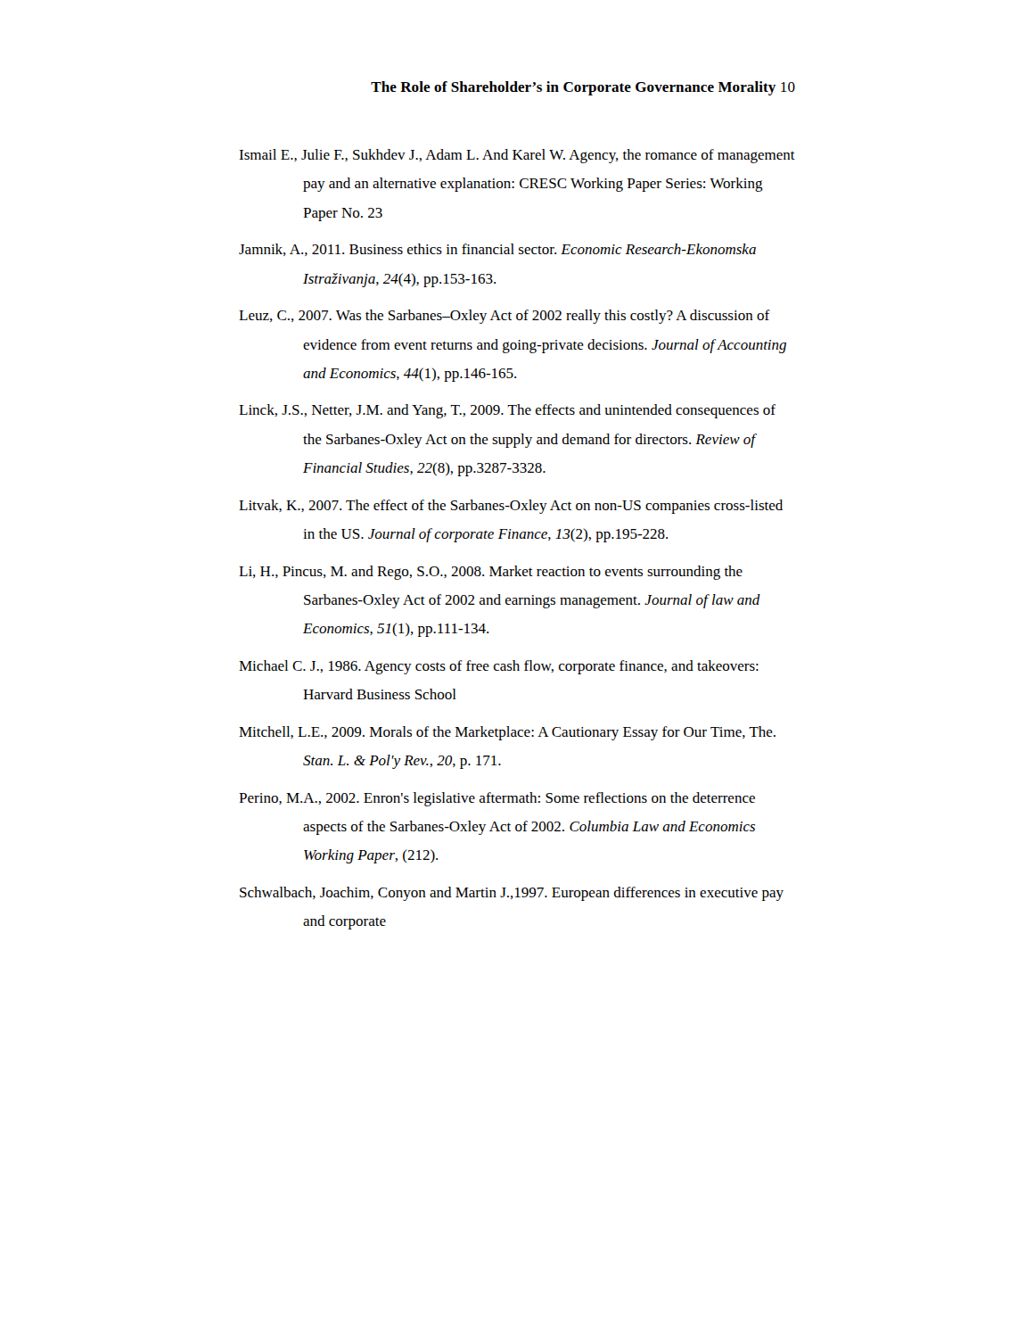The Role of Shareholder’s in Corporate Governance Morality 10
Ismail E., Julie F., Sukhdev J., Adam L. And Karel W. Agency, the romance of management pay and an alternative explanation: CRESC Working Paper Series: Working Paper No. 23
Jamnik, A., 2011. Business ethics in financial sector. Economic Research-Ekonomska Istraživanja, 24(4), pp.153-163.
Leuz, C., 2007. Was the Sarbanes–Oxley Act of 2002 really this costly? A discussion of evidence from event returns and going-private decisions. Journal of Accounting and Economics, 44(1), pp.146-165.
Linck, J.S., Netter, J.M. and Yang, T., 2009. The effects and unintended consequences of the Sarbanes-Oxley Act on the supply and demand for directors. Review of Financial Studies, 22(8), pp.3287-3328.
Litvak, K., 2007. The effect of the Sarbanes-Oxley Act on non-US companies cross-listed in the US. Journal of corporate Finance, 13(2), pp.195-228.
Li, H., Pincus, M. and Rego, S.O., 2008. Market reaction to events surrounding the Sarbanes-Oxley Act of 2002 and earnings management. Journal of law and Economics, 51(1), pp.111-134.
Michael C. J., 1986. Agency costs of free cash flow, corporate finance, and takeovers: Harvard Business School
Mitchell, L.E., 2009. Morals of the Marketplace: A Cautionary Essay for Our Time, The. Stan. L. & Pol'y Rev., 20, p. 171.
Perino, M.A., 2002. Enron's legislative aftermath: Some reflections on the deterrence aspects of the Sarbanes-Oxley Act of 2002. Columbia Law and Economics Working Paper, (212).
Schwalbach, Joachim, Conyon and Martin J.,1997. European differences in executive pay and corporate